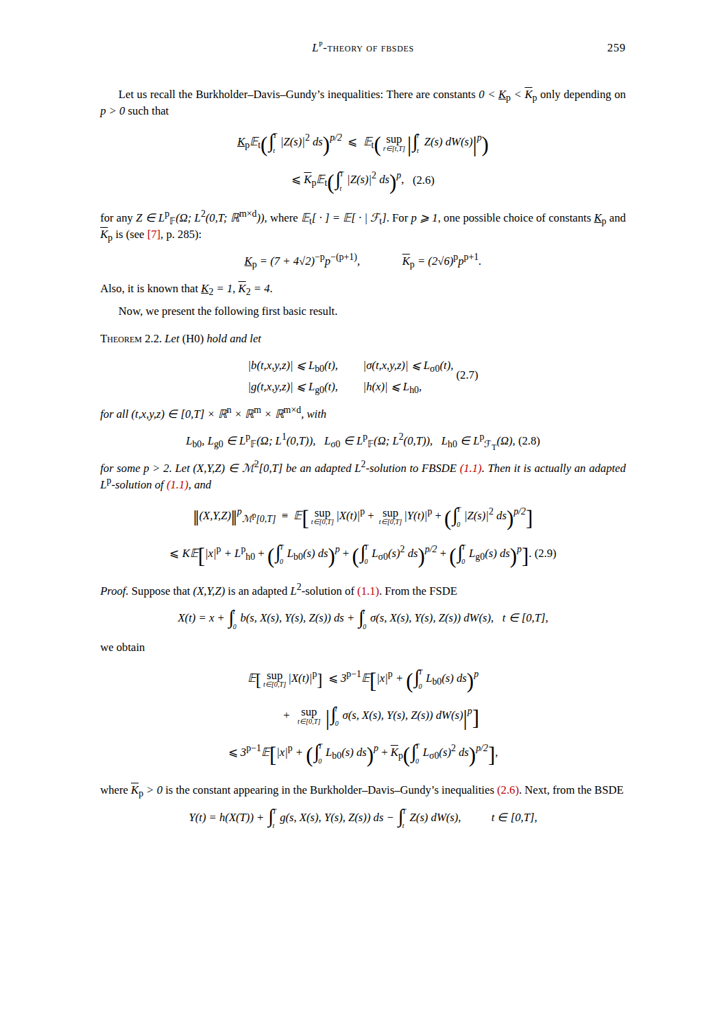259 Lp-theory of fbsdes 259
Let us recall the Burkholder–Davis–Gundy’s inequalities: There are constants 0 < Kp < Kp only depending on p > 0 such that
Kp 𝔼t(T∫t|Z(s)|2 ds)p/2 ⩽ 𝔼t(sup r∈[t,T]|r∫t Z(s) dW(s)|p)
⩽ Kp 𝔼t(T∫t|Z(s)|2 ds)p, (2.6)
for any Z ∈ Lp𝔽(Ω; L2(0,T; ℝm×d)), where 𝔼t[ · ] = 𝔼[ · | ℱt]. For p ⩾ 1, one possible choice of constants Kp and Kp is (see [7], p. 285):
Kp = (7 + 4√2)−pp−(p+1), Kp = (2√6)ppp+1.
Also, it is known that K2 = 1, K2 = 4.
Now, we present the following first basic result.
Theorem 2.2. Let (H0) hold and let
|b(t,x,y,z)| ⩽ Lb0(t), |σ(t,x,y,z)| ⩽ Lσ0(t), |g(t,x,y,z)| ⩽ Lg0(t), |h(x)| ⩽ Lh0, (2.7)
for all (t,x,y,z) ∈ [0,T] × ℝn × ℝm × ℝm×d, with
Lb0, Lg0 ∈ Lp𝔽(Ω; L1(0,T)), Lσ0 ∈ Lp𝔽(Ω; L2(0,T)), Lh0 ∈ LpℱT(Ω), (2.8)
for some p > 2. Let (X,Y,Z) ∈ ℳ2[0,T] be an adapted L2-solution to FBSDE (1.1). Then it is actually an adapted Lp-solution of (1.1), and
‖(X,Y,Z)‖pℳp[0,T] ≡ 𝔼[sup t∈[0,T]|X(t)|p + sup t∈[0,T]|Y(t)|p + (T∫0|Z(s)|2 ds)p/2]
⩽ K𝔼[|x|p + Lph0 + (T∫0 Lb0(s) ds)p + (T∫0 Lσ0(s)2 ds)p/2 + (T∫0 Lg0(s) ds)p]. (2.9)
Proof. Suppose that (X,Y,Z) is an adapted L2-solution of (1.1). From the FSDE
X(t) = x + t∫0 b(s, X(s), Y(s), Z(s)) ds + t∫0 σ(s, X(s), Y(s), Z(s)) dW(s), t ∈ [0,T],
we obtain
𝔼[sup t∈[0,T]|X(t)|p] ⩽ 3p−1𝔼[|x|p + (T∫0 Lb0(s) ds)p
+ sup t∈[0,T] |t∫0 σ(s, X(s), Y(s), Z(s)) dW(s)|p]
⩽ 3p−1𝔼[|x|p + (T∫0 Lb0(s) ds)p + Kp(T∫0 Lσ0(s)2 ds)p/2],
where Kp > 0 is the constant appearing in the Burkholder–Davis–Gundy’s inequalities (2.6). Next, from the BSDE
Y(t) = h(X(T)) + T∫t g(s, X(s), Y(s), Z(s)) ds − T∫t Z(s) dW(s), t ∈ [0,T],